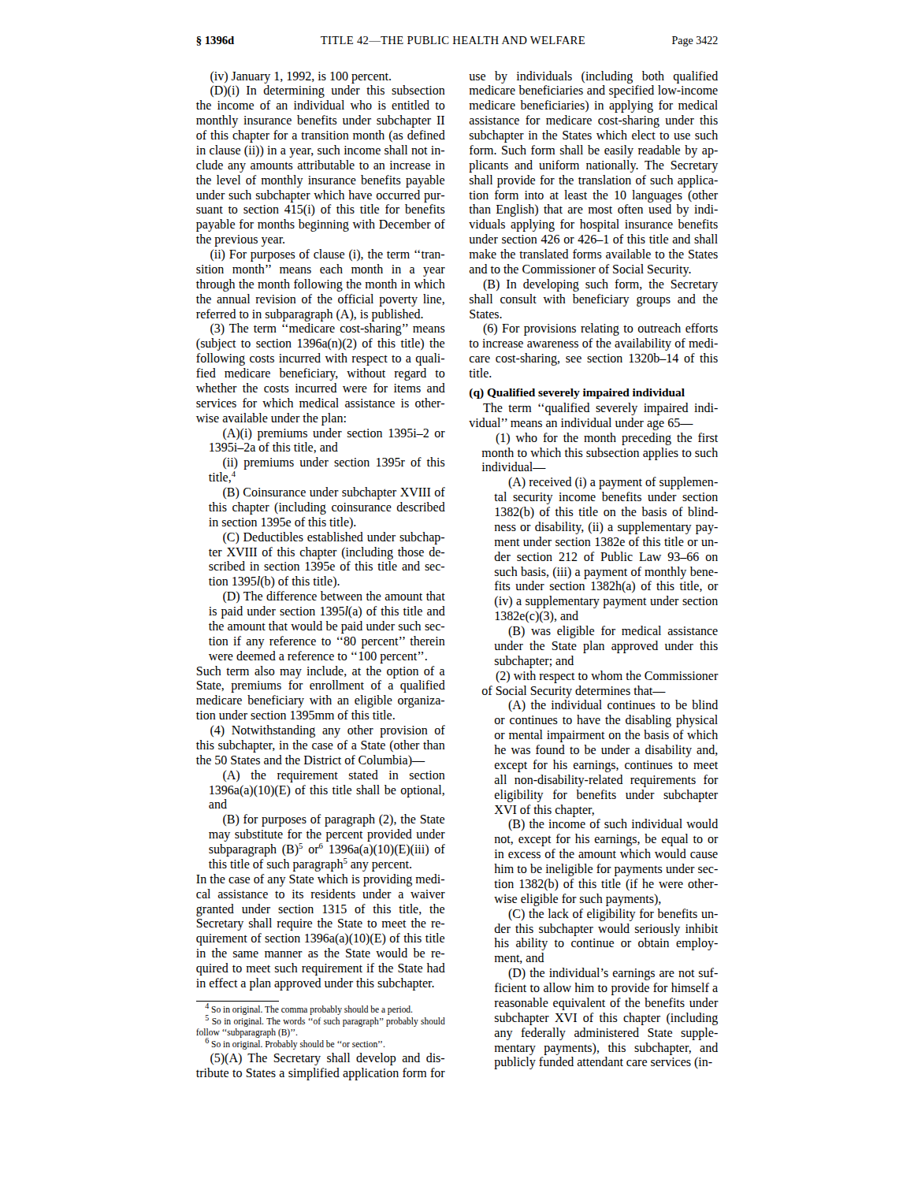§ 1396d TITLE 42—THE PUBLIC HEALTH AND WELFARE Page 3422
(iv) January 1, 1992, is 100 percent.
(D)(i) In determining under this subsection the income of an individual who is entitled to monthly insurance benefits under subchapter II of this chapter for a transition month (as defined in clause (ii)) in a year, such income shall not include any amounts attributable to an increase in the level of monthly insurance benefits payable under such subchapter which have occurred pursuant to section 415(i) of this title for benefits payable for months beginning with December of the previous year.
(ii) For purposes of clause (i), the term ‘‘transition month’’ means each month in a year through the month following the month in which the annual revision of the official poverty line, referred to in subparagraph (A), is published.
(3) The term ‘‘medicare cost-sharing’’ means (subject to section 1396a(n)(2) of this title) the following costs incurred with respect to a qualified medicare beneficiary, without regard to whether the costs incurred were for items and services for which medical assistance is otherwise available under the plan:
(A)(i) premiums under section 1395i–2 or 1395i–2a of this title, and
(ii) premiums under section 1395r of this title,4
(B) Coinsurance under subchapter XVIII of this chapter (including coinsurance described in section 1395e of this title).
(C) Deductibles established under subchapter XVIII of this chapter (including those described in section 1395e of this title and section 1395l(b) of this title).
(D) The difference between the amount that is paid under section 1395l(a) of this title and the amount that would be paid under such section if any reference to ‘‘80 percent’’ therein were deemed a reference to ‘‘100 percent’’.
Such term also may include, at the option of a State, premiums for enrollment of a qualified medicare beneficiary with an eligible organization under section 1395mm of this title.
(4) Notwithstanding any other provision of this subchapter, in the case of a State (other than the 50 States and the District of Columbia)—
(A) the requirement stated in section 1396a(a)(10)(E) of this title shall be optional, and
(B) for purposes of paragraph (2), the State may substitute for the percent provided under subparagraph (B)5 or6 1396a(a)(10)(E)(iii) of this title of such paragraph5 any percent.
In the case of any State which is providing medical assistance to its residents under a waiver granted under section 1315 of this title, the Secretary shall require the State to meet the requirement of section 1396a(a)(10)(E) of this title in the same manner as the State would be required to meet such requirement if the State had in effect a plan approved under this subchapter.
4 So in original. The comma probably should be a period.
5 So in original. The words ‘‘of such paragraph’’ probably should follow ‘‘subparagraph (B)’’.
6 So in original. Probably should be ‘‘or section’’.
(5)(A) The Secretary shall develop and distribute to States a simplified application form for use by individuals (including both qualified medicare beneficiaries and specified low-income medicare beneficiaries) in applying for medical assistance for medicare cost-sharing under this subchapter in the States which elect to use such form. Such form shall be easily readable by applicants and uniform nationally. The Secretary shall provide for the translation of such application form into at least the 10 languages (other than English) that are most often used by individuals applying for hospital insurance benefits under section 426 or 426–1 of this title and shall make the translated forms available to the States and to the Commissioner of Social Security.
(B) In developing such form, the Secretary shall consult with beneficiary groups and the States.
(6) For provisions relating to outreach efforts to increase awareness of the availability of medicare cost-sharing, see section 1320b–14 of this title.
(q) Qualified severely impaired individual
The term ‘‘qualified severely impaired individual’’ means an individual under age 65—
(1) who for the month preceding the first month to which this subsection applies to such individual—
(A) received (i) a payment of supplemental security income benefits under section 1382(b) of this title on the basis of blindness or disability, (ii) a supplementary payment under section 1382e of this title or under section 212 of Public Law 93–66 on such basis, (iii) a payment of monthly benefits under section 1382h(a) of this title, or (iv) a supplementary payment under section 1382e(c)(3), and
(B) was eligible for medical assistance under the State plan approved under this subchapter; and
(2) with respect to whom the Commissioner of Social Security determines that—
(A) the individual continues to be blind or continues to have the disabling physical or mental impairment on the basis of which he was found to be under a disability and, except for his earnings, continues to meet all non-disability-related requirements for eligibility for benefits under subchapter XVI of this chapter,
(B) the income of such individual would not, except for his earnings, be equal to or in excess of the amount which would cause him to be ineligible for payments under section 1382(b) of this title (if he were otherwise eligible for such payments),
(C) the lack of eligibility for benefits under this subchapter would seriously inhibit his ability to continue or obtain employment, and
(D) the individual’s earnings are not sufficient to allow him to provide for himself a reasonable equivalent of the benefits under subchapter XVI of this chapter (including any federally administered State supplementary payments), this subchapter, and publicly funded attendant care services (in-